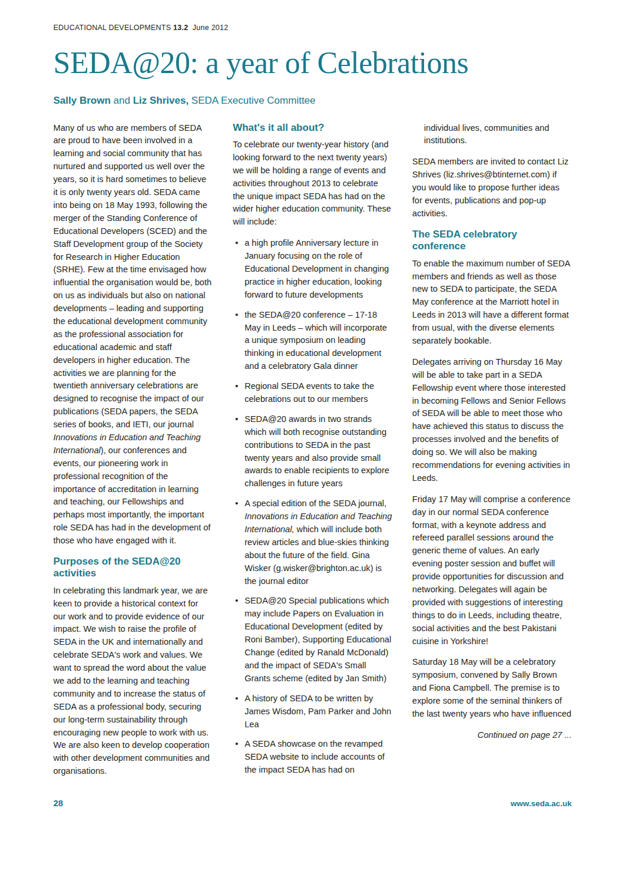EDUCATIONAL DEVELOPMENTS 13.2 June 2012
SEDA@20: a year of Celebrations
Sally Brown and Liz Shrives, SEDA Executive Committee
Many of us who are members of SEDA are proud to have been involved in a learning and social community that has nurtured and supported us well over the years, so it is hard sometimes to believe it is only twenty years old. SEDA came into being on 18 May 1993, following the merger of the Standing Conference of Educational Developers (SCED) and the Staff Development group of the Society for Research in Higher Education (SRHE). Few at the time envisaged how influential the organisation would be, both on us as individuals but also on national developments – leading and supporting the educational development community as the professional association for educational academic and staff developers in higher education. The activities we are planning for the twentieth anniversary celebrations are designed to recognise the impact of our publications (SEDA papers, the SEDA series of books, and IETI, our journal Innovations in Education and Teaching International), our conferences and events, our pioneering work in professional recognition of the importance of accreditation in learning and teaching, our Fellowships and perhaps most importantly, the important role SEDA has had in the development of those who have engaged with it.
Purposes of the SEDA@20 activities
In celebrating this landmark year, we are keen to provide a historical context for our work and to provide evidence of our impact. We wish to raise the profile of SEDA in the UK and internationally and celebrate SEDA's work and values. We want to spread the word about the value we add to the learning and teaching community and to increase the status of SEDA as a professional body, securing our long-term sustainability through encouraging new people to work with us. We are also keen to develop cooperation with other development communities and organisations.
What's it all about?
To celebrate our twenty-year history (and looking forward to the next twenty years) we will be holding a range of events and activities throughout 2013 to celebrate the unique impact SEDA has had on the wider higher education community. These will include:
a high profile Anniversary lecture in January focusing on the role of Educational Development in changing practice in higher education, looking forward to future developments
the SEDA@20 conference – 17-18 May in Leeds – which will incorporate a unique symposium on leading thinking in educational development and a celebratory Gala dinner
Regional SEDA events to take the celebrations out to our members
SEDA@20 awards in two strands which will both recognise outstanding contributions to SEDA in the past twenty years and also provide small awards to enable recipients to explore challenges in future years
A special edition of the SEDA journal, Innovations in Education and Teaching International, which will include both review articles and blue-skies thinking about the future of the field. Gina Wisker (g.wisker@brighton.ac.uk) is the journal editor
SEDA@20 Special publications which may include Papers on Evaluation in Educational Development (edited by Roni Bamber), Supporting Educational Change (edited by Ranald McDonald) and the impact of SEDA's Small Grants scheme (edited by Jan Smith)
A history of SEDA to be written by James Wisdom, Pam Parker and John Lea
A SEDA showcase on the revamped SEDA website to include accounts of the impact SEDA has had on individual lives, communities and institutions.
SEDA members are invited to contact Liz Shrives (liz.shrives@btinternet.com) if you would like to propose further ideas for events, publications and pop-up activities.
The SEDA celebratory conference
To enable the maximum number of SEDA members and friends as well as those new to SEDA to participate, the SEDA May conference at the Marriott hotel in Leeds in 2013 will have a different format from usual, with the diverse elements separately bookable.
Delegates arriving on Thursday 16 May will be able to take part in a SEDA Fellowship event where those interested in becoming Fellows and Senior Fellows of SEDA will be able to meet those who have achieved this status to discuss the processes involved and the benefits of doing so. We will also be making recommendations for evening activities in Leeds.
Friday 17 May will comprise a conference day in our normal SEDA conference format, with a keynote address and refereed parallel sessions around the generic theme of values. An early evening poster session and buffet will provide opportunities for discussion and networking. Delegates will again be provided with suggestions of interesting things to do in Leeds, including theatre, social activities and the best Pakistani cuisine in Yorkshire!
Saturday 18 May will be a celebratory symposium, convened by Sally Brown and Fiona Campbell. The premise is to explore some of the seminal thinkers of the last twenty years who have influenced
Continued on page 27 ...
28
www.seda.ac.uk